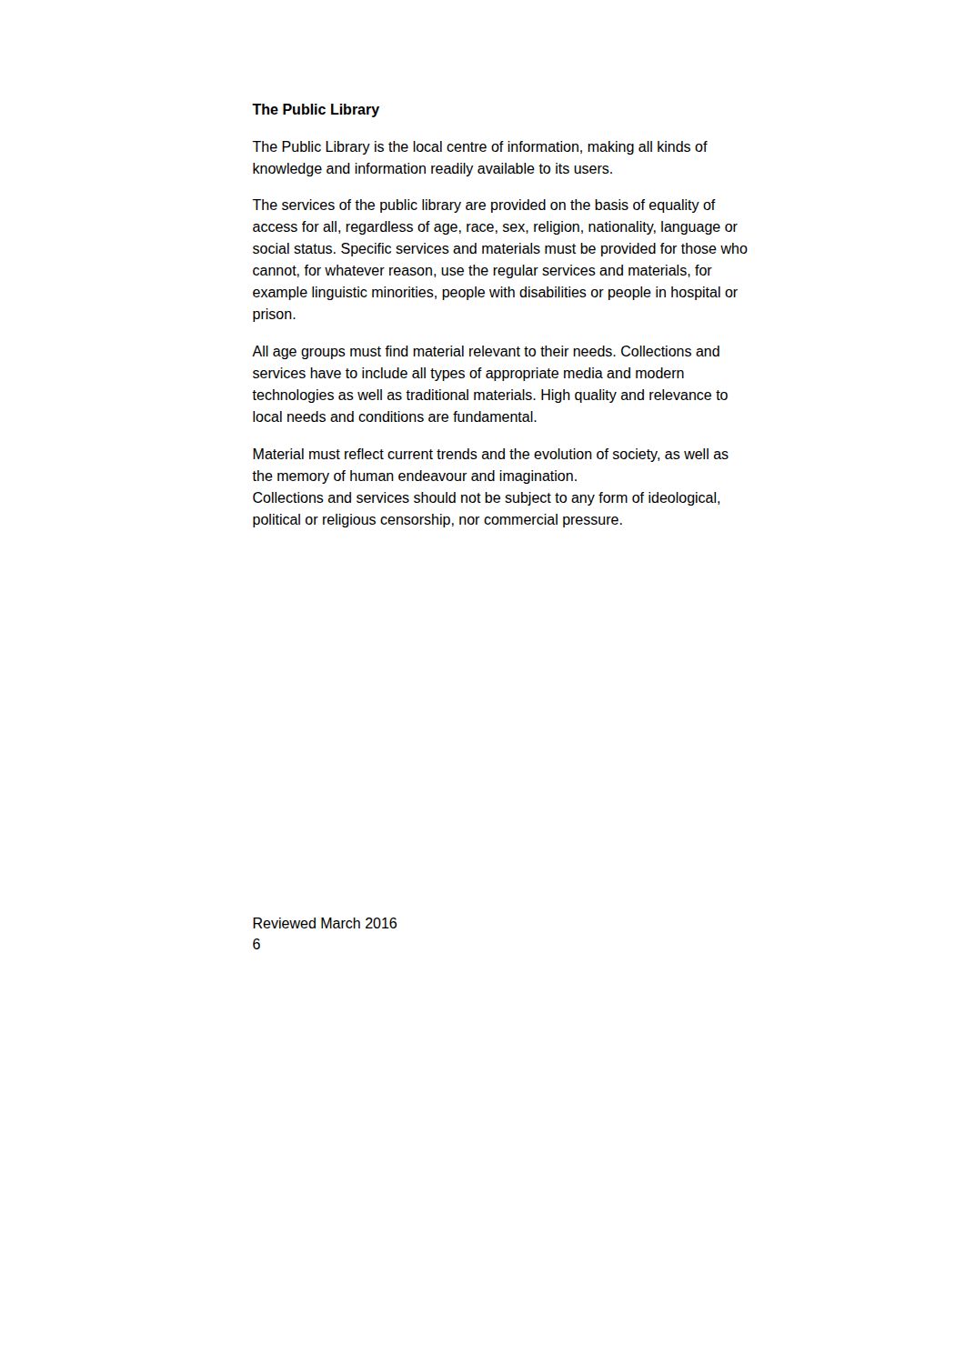The Public Library
The Public Library is the local centre of information, making all kinds of knowledge and information readily available to its users.
The services of the public library are provided on the basis of equality of access for all, regardless of age, race, sex, religion, nationality, language or social status. Specific services and materials must be provided for those who cannot, for whatever reason, use the regular services and materials, for example linguistic minorities, people with disabilities or people in hospital or prison.
All age groups must find material relevant to their needs. Collections and services have to include all types of appropriate media and modern technologies as well as traditional materials. High quality and relevance to local needs and conditions are fundamental.
Material must reflect current trends and the evolution of society, as well as the memory of human endeavour and imagination.
Collections and services should not be subject to any form of ideological, political or religious censorship, nor commercial pressure.
Reviewed March 2016
6